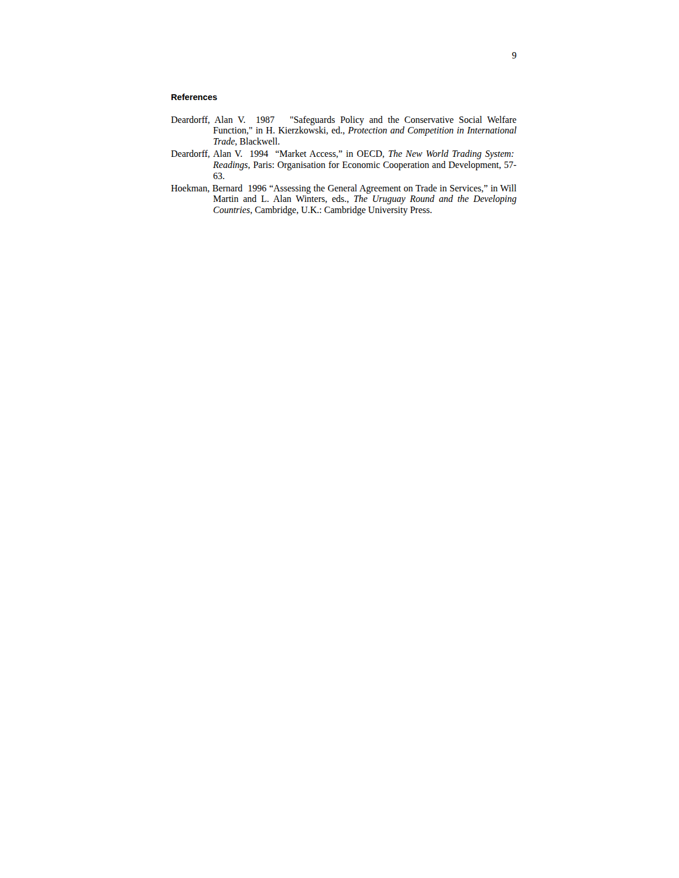9
References
Deardorff, Alan V. 1987 "Safeguards Policy and the Conservative Social Welfare Function," in H. Kierzkowski, ed., Protection and Competition in International Trade, Blackwell.
Deardorff, Alan V. 1994 “Market Access,” in OECD, The New World Trading System: Readings, Paris: Organisation for Economic Cooperation and Development, 57-63.
Hoekman, Bernard 1996 “Assessing the General Agreement on Trade in Services,” in Will Martin and L. Alan Winters, eds., The Uruguay Round and the Developing Countries, Cambridge, U.K.: Cambridge University Press.